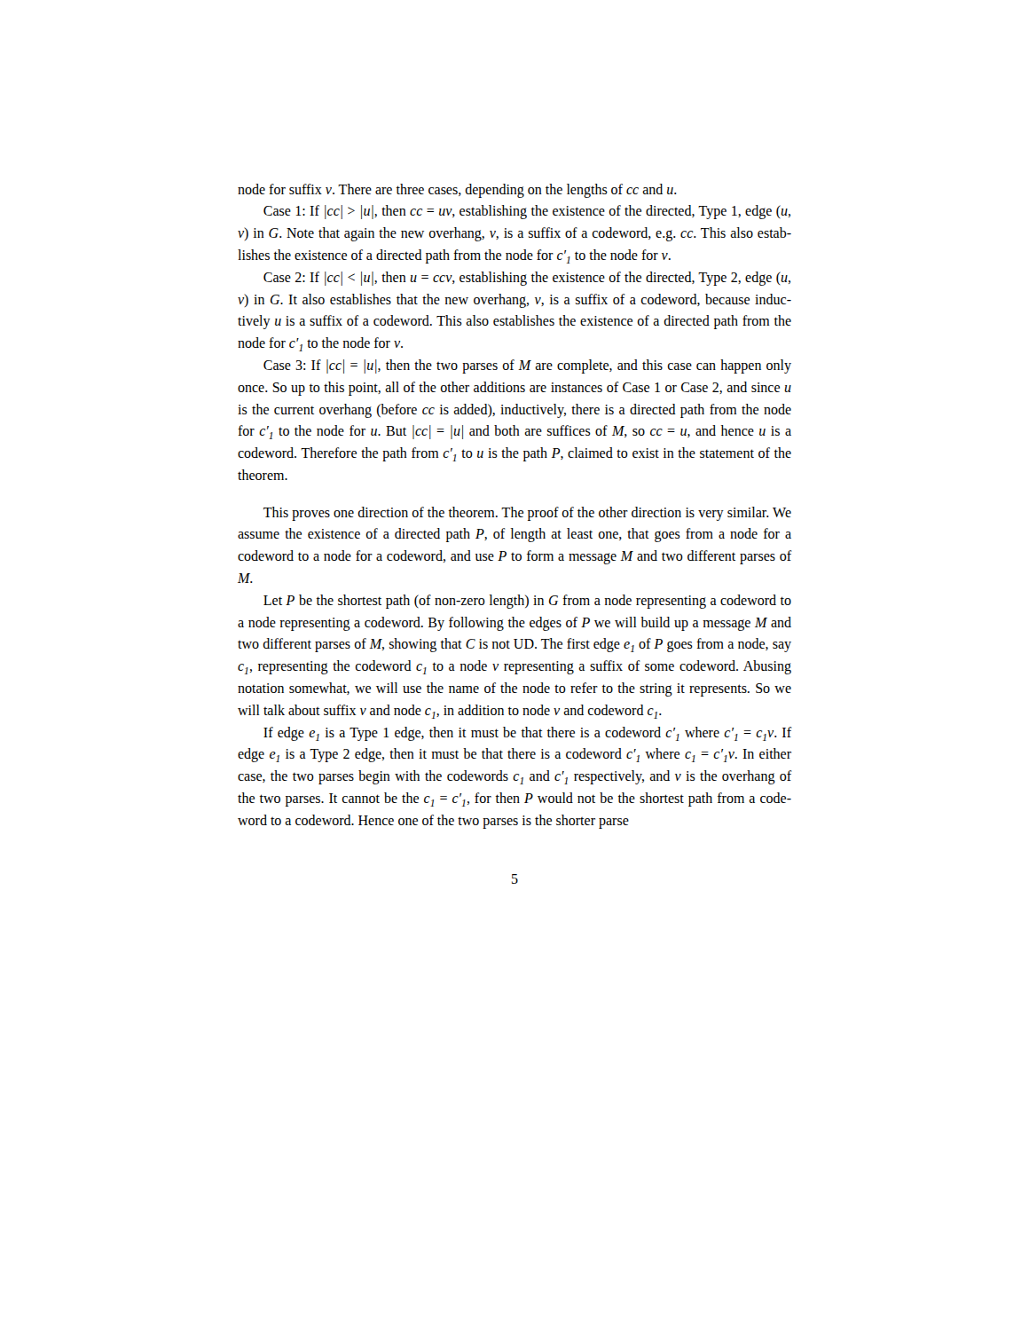node for suffix v. There are three cases, depending on the lengths of cc and u.
Case 1: If |cc| > |u|, then cc = uv, establishing the existence of the directed, Type 1, edge (u, v) in G. Note that again the new overhang, v, is a suffix of a codeword, e.g. cc. This also establishes the existence of a directed path from the node for c′1 to the node for v.
Case 2: If |cc| < |u|, then u = ccv, establishing the existence of the directed, Type 2, edge (u, v) in G. It also establishes that the new overhang, v, is a suffix of a codeword, because inductively u is a suffix of a codeword. This also establishes the existence of a directed path from the node for c′1 to the node for v.
Case 3: If |cc| = |u|, then the two parses of M are complete, and this case can happen only once. So up to this point, all of the other additions are instances of Case 1 or Case 2, and since u is the current overhang (before cc is added), inductively, there is a directed path from the node for c′1 to the node for u. But |cc| = |u| and both are suffices of M, so cc = u, and hence u is a codeword. Therefore the path from c′1 to u is the path P, claimed to exist in the statement of the theorem.
This proves one direction of the theorem. The proof of the other direction is very similar. We assume the existence of a directed path P, of length at least one, that goes from a node for a codeword to a node for a codeword, and use P to form a message M and two different parses of M.
Let P be the shortest path (of non-zero length) in G from a node representing a codeword to a node representing a codeword. By following the edges of P we will build up a message M and two different parses of M, showing that C is not UD. The first edge e1 of P goes from a node, say c1, representing the codeword c1 to a node v representing a suffix of some codeword. Abusing notation somewhat, we will use the name of the node to refer to the string it represents. So we will talk about suffix v and node c1, in addition to node v and codeword c1.
If edge e1 is a Type 1 edge, then it must be that there is a codeword c′1 where c′1 = c1v. If edge e1 is a Type 2 edge, then it must be that there is a codeword c′1 where c1 = c′1v. In either case, the two parses begin with the codewords c1 and c′1 respectively, and v is the overhang of the two parses. It cannot be the c1 = c′1, for then P would not be the shortest path from a codeword to a codeword. Hence one of the two parses is the shorter parse
5